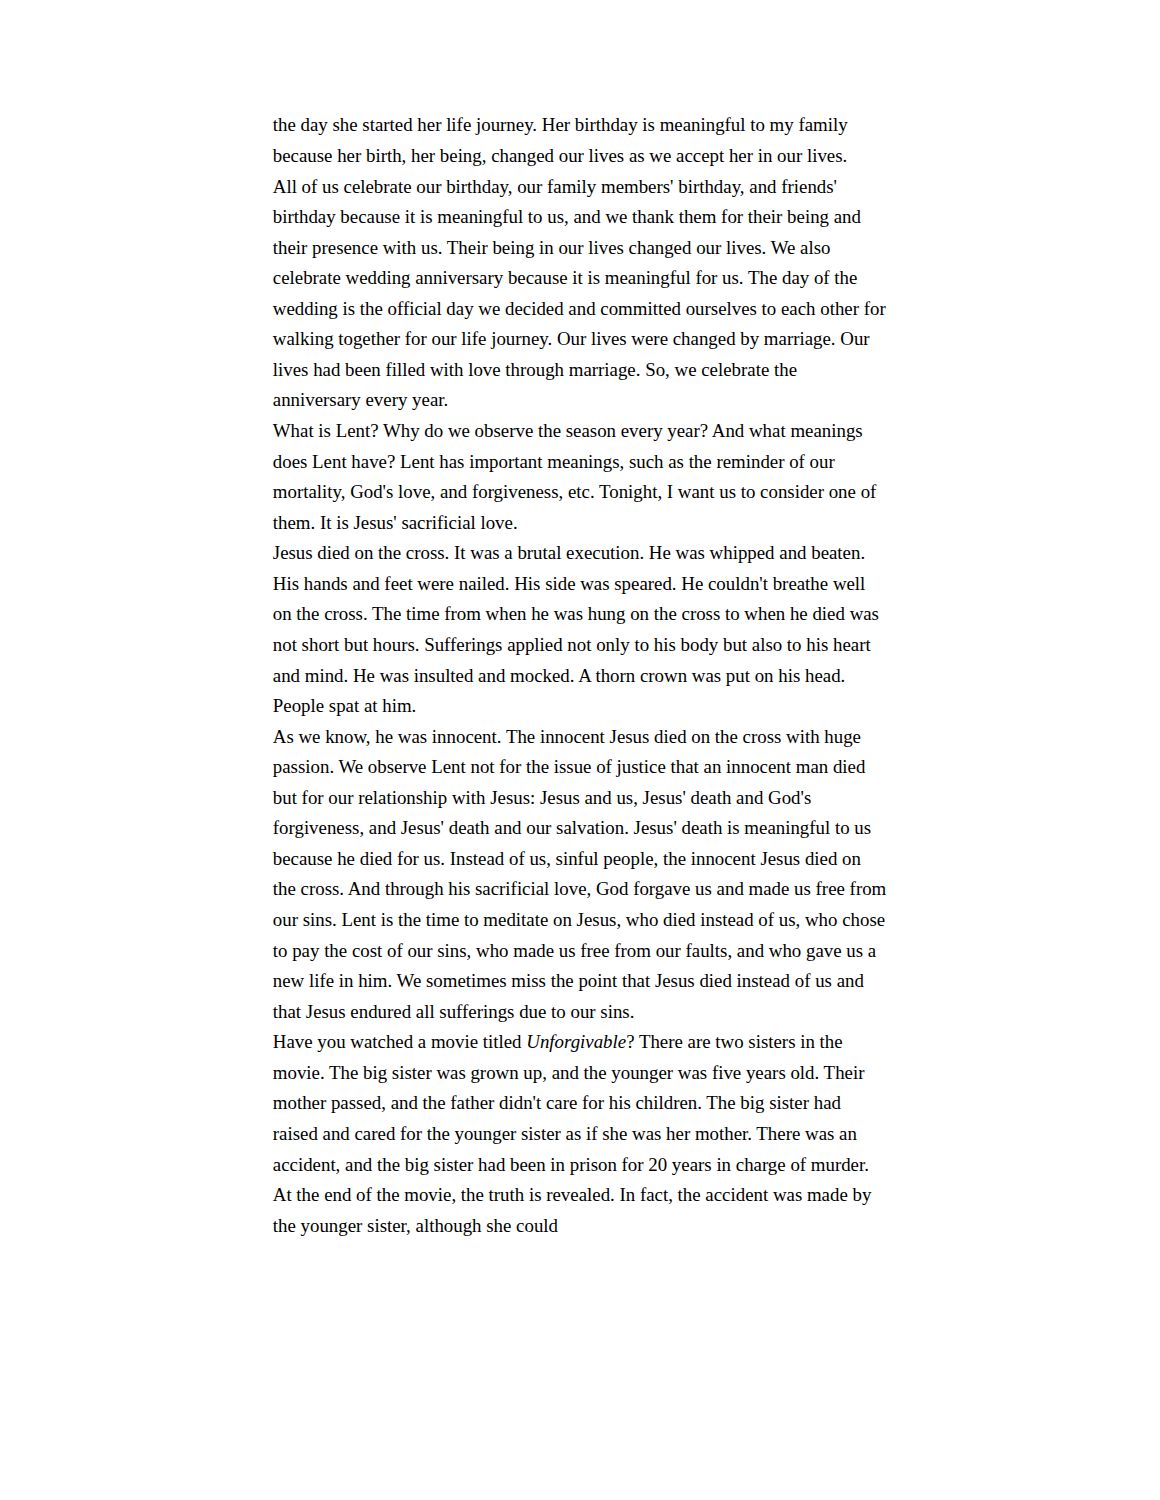the day she started her life journey. Her birthday is meaningful to my family because her birth, her being, changed our lives as we accept her in our lives.
All of us celebrate our birthday, our family members' birthday, and friends' birthday because it is meaningful to us, and we thank them for their being and their presence with us. Their being in our lives changed our lives. We also celebrate wedding anniversary because it is meaningful for us. The day of the wedding is the official day we decided and committed ourselves to each other for walking together for our life journey. Our lives were changed by marriage. Our lives had been filled with love through marriage. So, we celebrate the anniversary every year.
What is Lent? Why do we observe the season every year? And what meanings does Lent have? Lent has important meanings, such as the reminder of our mortality, God's love, and forgiveness, etc. Tonight, I want us to consider one of them. It is Jesus' sacrificial love.
Jesus died on the cross. It was a brutal execution. He was whipped and beaten. His hands and feet were nailed. His side was speared. He couldn't breathe well on the cross. The time from when he was hung on the cross to when he died was not short but hours. Sufferings applied not only to his body but also to his heart and mind. He was insulted and mocked. A thorn crown was put on his head. People spat at him.
As we know, he was innocent. The innocent Jesus died on the cross with huge passion. We observe Lent not for the issue of justice that an innocent man died but for our relationship with Jesus: Jesus and us, Jesus' death and God's forgiveness, and Jesus' death and our salvation. Jesus' death is meaningful to us because he died for us. Instead of us, sinful people, the innocent Jesus died on the cross. And through his sacrificial love, God forgave us and made us free from our sins. Lent is the time to meditate on Jesus, who died instead of us, who chose to pay the cost of our sins, who made us free from our faults, and who gave us a new life in him. We sometimes miss the point that Jesus died instead of us and that Jesus endured all sufferings due to our sins.
Have you watched a movie titled Unforgivable? There are two sisters in the movie. The big sister was grown up, and the younger was five years old. Their mother passed, and the father didn't care for his children. The big sister had raised and cared for the younger sister as if she was her mother. There was an accident, and the big sister had been in prison for 20 years in charge of murder. At the end of the movie, the truth is revealed. In fact, the accident was made by the younger sister, although she could